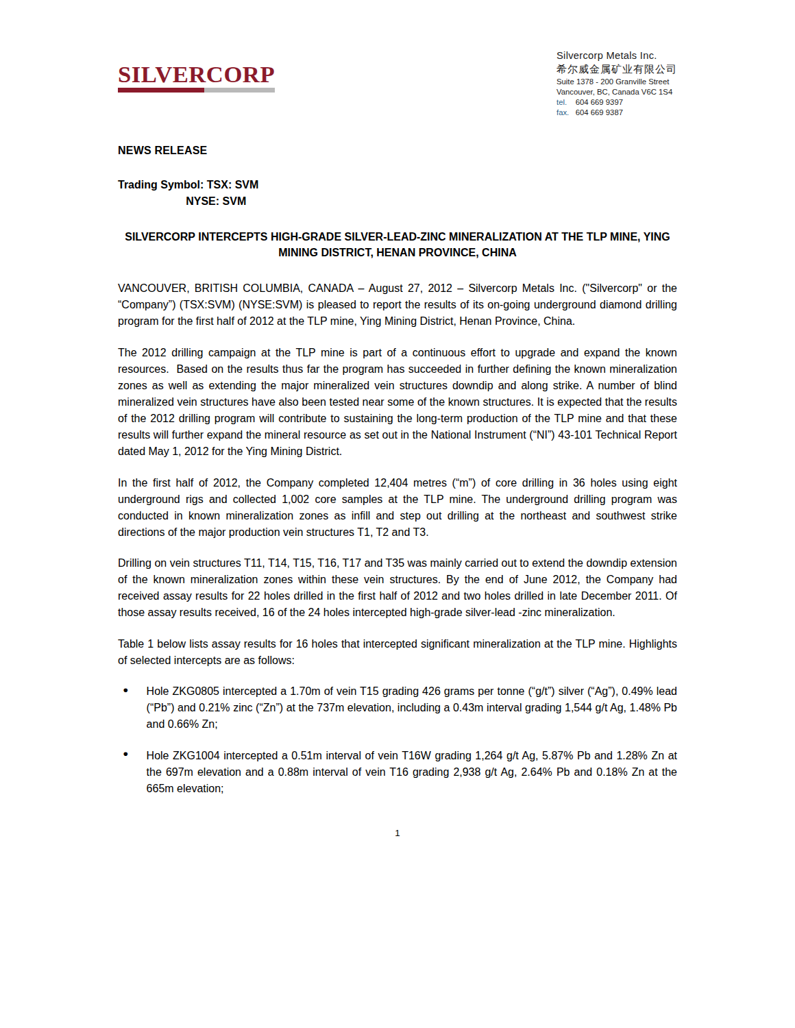SILVERCORP
Silvercorp Metals Inc.
希尔威金属矿业有限公司
Suite 1378 - 200 Granville Street
Vancouver, BC, Canada V6C 1S4
tel. 604 669 9397
fax. 604 669 9387
NEWS RELEASE
Trading Symbol: TSX: SVM
NYSE: SVM
SILVERCORP INTERCEPTS HIGH-GRADE SILVER-LEAD-ZINC MINERALIZATION AT THE TLP MINE, YING MINING DISTRICT, HENAN PROVINCE, CHINA
VANCOUVER, BRITISH COLUMBIA, CANADA – August 27, 2012 – Silvercorp Metals Inc. ("Silvercorp" or the “Company”) (TSX:SVM) (NYSE:SVM) is pleased to report the results of its on-going underground diamond drilling program for the first half of 2012 at the TLP mine, Ying Mining District, Henan Province, China.
The 2012 drilling campaign at the TLP mine is part of a continuous effort to upgrade and expand the known resources. Based on the results thus far the program has succeeded in further defining the known mineralization zones as well as extending the major mineralized vein structures downdip and along strike. A number of blind mineralized vein structures have also been tested near some of the known structures. It is expected that the results of the 2012 drilling program will contribute to sustaining the long-term production of the TLP mine and that these results will further expand the mineral resource as set out in the National Instrument (“NI”) 43-101 Technical Report dated May 1, 2012 for the Ying Mining District.
In the first half of 2012, the Company completed 12,404 metres (“m”) of core drilling in 36 holes using eight underground rigs and collected 1,002 core samples at the TLP mine. The underground drilling program was conducted in known mineralization zones as infill and step out drilling at the northeast and southwest strike directions of the major production vein structures T1, T2 and T3.
Drilling on vein structures T11, T14, T15, T16, T17 and T35 was mainly carried out to extend the downdip extension of the known mineralization zones within these vein structures. By the end of June 2012, the Company had received assay results for 22 holes drilled in the first half of 2012 and two holes drilled in late December 2011. Of those assay results received, 16 of the 24 holes intercepted high-grade silver-lead -zinc mineralization.
Table 1 below lists assay results for 16 holes that intercepted significant mineralization at the TLP mine. Highlights of selected intercepts are as follows:
Hole ZKG0805 intercepted a 1.70m of vein T15 grading 426 grams per tonne (“g/t”) silver (“Ag”), 0.49% lead (“Pb”) and 0.21% zinc (“Zn”) at the 737m elevation, including a 0.43m interval grading 1,544 g/t Ag, 1.48% Pb and 0.66% Zn;
Hole ZKG1004 intercepted a 0.51m interval of vein T16W grading 1,264 g/t Ag, 5.87% Pb and 1.28% Zn at the 697m elevation and a 0.88m interval of vein T16 grading 2,938 g/t Ag, 2.64% Pb and 0.18% Zn at the 665m elevation;
1